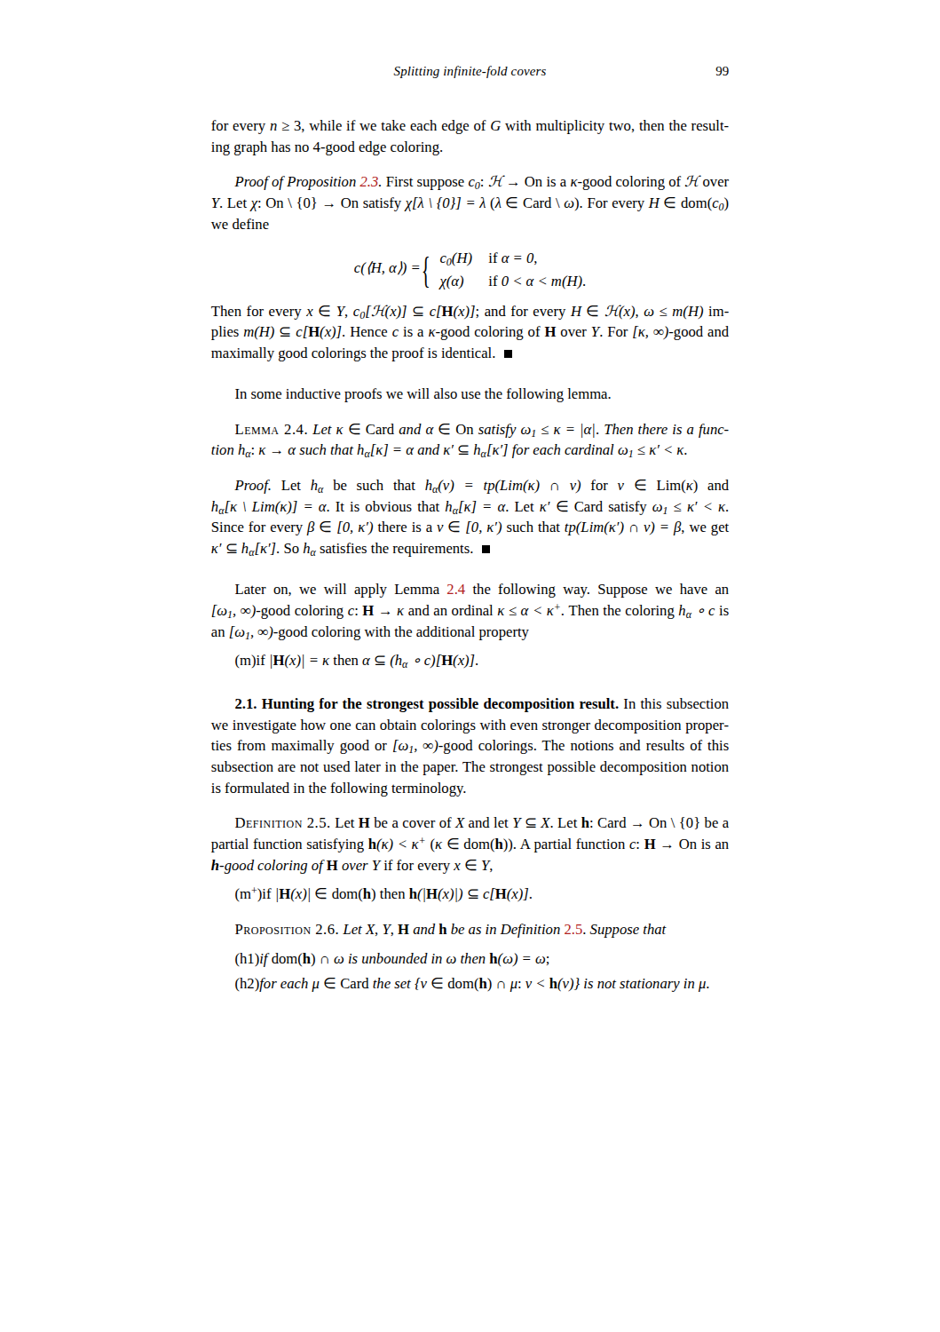Splitting infinite-fold covers 99
for every n ≥ 3, while if we take each edge of G with multiplicity two, then the resulting graph has no 4-good edge coloring.
Proof of Proposition 2.3. First suppose c0: ℋ → On is a κ-good coloring of ℋ over Y. Let χ: On \ {0} → On satisfy χ[λ \ {0}] = λ (λ ∈ Card \ ω). For every H ∈ dom(c0) we define
c(⟨H, α⟩) = {
| c 0 (H) | if α = 0 , |
| χ(α) | if 0 < α < m(H) . |
Then for every x ∈ Y, c0[ℋ(x)] ⊆ c[H(x)]; and for every H ∈ ℋ(x), ω ≤ m(H) implies m(H) ⊆ c[H(x)]. Hence c is a κ-good coloring of H over Y. For [κ, ∞)-good and maximally good colorings the proof is identical.
In some inductive proofs we will also use the following lemma.
Lemma 2.4. Let κ ∈ Card and α ∈ On satisfy ω1 ≤ κ = |α|. Then there is a function hα: κ → α such that hα[κ] = α and κ′ ⊆ hα[κ′] for each cardinal ω1 ≤ κ′ < κ.
Proof. Let hα be such that hα(ν) = tp(Lim(κ) ∩ ν) for ν ∈ Lim(κ) and hα[κ \ Lim(κ)] = α. It is obvious that hα[κ] = α. Let κ′ ∈ Card satisfy ω1 ≤ κ′ < κ. Since for every β ∈ [0, κ′) there is a ν ∈ [0, κ′) such that tp(Lim(κ′) ∩ ν) = β, we get κ′ ⊆ hα[κ′]. So hα satisfies the requirements.
Later on, we will apply Lemma 2.4 the following way. Suppose we have an [ω1, ∞)-good coloring c: H → κ and an ordinal κ ≤ α < κ+. Then the coloring hα ∘ c is an [ω1, ∞)-good coloring with the additional property
(m) if |H(x)| = κ then α ⊆ (hα ∘ c)[H(x)].
2.1. Hunting for the strongest possible decomposition result. In this subsection we investigate how one can obtain colorings with even stronger decomposition properties from maximally good or [ω1, ∞)-good colorings. The notions and results of this subsection are not used later in the paper. The strongest possible decomposition notion is formulated in the following terminology.
Definition 2.5. Let H be a cover of X and let Y ⊆ X. Let h: Card → On \ {0} be a partial function satisfying h(κ) < κ+ (κ ∈ dom(h)). A partial function c: H → On is an h-good coloring of H over Y if for every x ∈ Y,
(m+) if |H(x)| ∈ dom(h) then h(|H(x)|) ⊆ c[H(x)].
Proposition 2.6. Let X, Y, H and h be as in Definition 2.5. Suppose that
(h1) if dom(h) ∩ ω is unbounded in ω then h(ω) = ω;
(h2) for each μ ∈ Card the set {ν ∈ dom(h) ∩ μ: ν < h(ν)} is not stationary in μ.